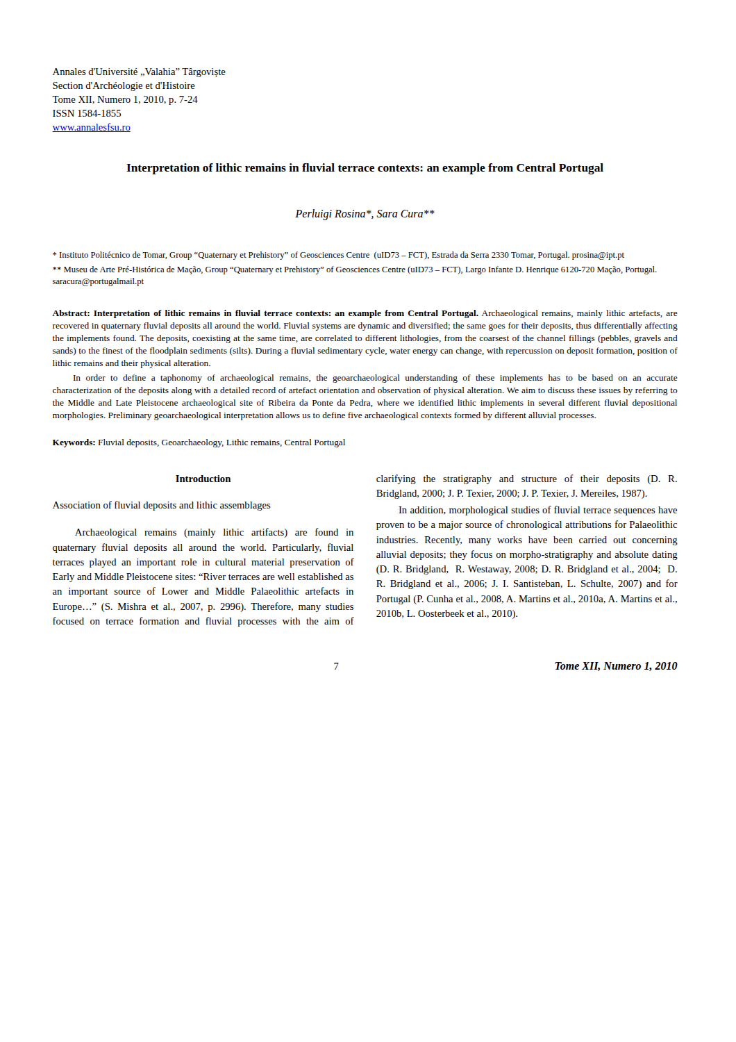Annales d'Université „Valahia” Târgoviște
Section d'Archéologie et d'Histoire
Tome XII, Numero 1, 2010, p. 7-24
ISSN 1584-1855
www.annalesfsu.ro
Interpretation of lithic remains in fluvial terrace contexts: an example from Central Portugal
Perluigi Rosina*, Sara Cura**
* Instituto Politécnico de Tomar, Group “Quaternary et Prehistory” of Geosciences Centre (uID73 – FCT), Estrada da Serra 2330 Tomar, Portugal. prosina@ipt.pt
** Museu de Arte Pré-Histórica de Mação, Group “Quaternary et Prehistory” of Geosciences Centre (uID73 – FCT), Largo Infante D. Henrique 6120-720 Mação, Portugal. saracura@portugalmail.pt
Abstract: Interpretation of lithic remains in fluvial terrace contexts: an example from Central Portugal. Archaeological remains, mainly lithic artefacts, are recovered in quaternary fluvial deposits all around the world. Fluvial systems are dynamic and diversified; the same goes for their deposits, thus differentially affecting the implements found. The deposits, coexisting at the same time, are correlated to different lithologies, from the coarsest of the channel fillings (pebbles, gravels and sands) to the finest of the floodplain sediments (silts). During a fluvial sedimentary cycle, water energy can change, with repercussion on deposit formation, position of lithic remains and their physical alteration.
In order to define a taphonomy of archaeological remains, the geoarchaeological understanding of these implements has to be based on an accurate characterization of the deposits along with a detailed record of artefact orientation and observation of physical alteration. We aim to discuss these issues by referring to the Middle and Late Pleistocene archaeological site of Ribeira da Ponte da Pedra, where we identified lithic implements in several different fluvial depositional morphologies. Preliminary geoarchaeological interpretation allows us to define five archaeological contexts formed by different alluvial processes.
Keywords: Fluvial deposits, Geoarchaeology, Lithic remains, Central Portugal
Introduction
Association of fluvial deposits and lithic assemblages
Archaeological remains (mainly lithic artifacts) are found in quaternary fluvial deposits all around the world. Particularly, fluvial terraces played an important role in cultural material preservation of Early and Middle Pleistocene sites: “River terraces are well established as an important source of Lower and Middle Palaeolithic artefacts in Europe…” (S. Mishra et al., 2007, p. 2996). Therefore, many studies focused on terrace formation and fluvial processes with the aim of clarifying the stratigraphy and structure of their deposits (D. R. Bridgland, 2000; J. P. Texier, 2000; J. P. Texier, J. Mereiles, 1987).
In addition, morphological studies of fluvial terrace sequences have proven to be a major source of chronological attributions for Palaeolithic industries. Recently, many works have been carried out concerning alluvial deposits; they focus on morpho-stratigraphy and absolute dating (D. R. Bridgland, R. Westaway, 2008; D. R. Bridgland et al., 2004; D. R. Bridgland et al., 2006; J. I. Santisteban, L. Schulte, 2007) and for Portugal (P. Cunha et al., 2008, A. Martins et al., 2010a, A. Martins et al., 2010b, L. Oosterbeek et al., 2010).
7 Tome XII, Numero 1, 2010